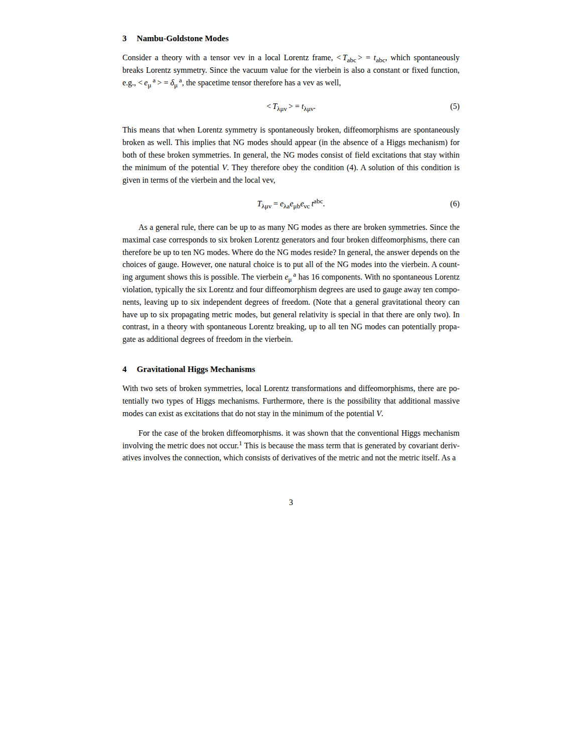3 Nambu-Goldstone Modes
Consider a theory with a tensor vev in a local Lorentz frame, < Tabc > = tabc, which spontaneously breaks Lorentz symmetry. Since the vacuum value for the vierbein is also a constant or fixed function, e.g., < eμ a > = δμ a, the spacetime tensor therefore has a vev as well,
< Tλμν > = tλμν. (5)
This means that when Lorentz symmetry is spontaneously broken, diffeomorphisms are spontaneously broken as well. This implies that NG modes should appear (in the absence of a Higgs mechanism) for both of these broken symmetries. In general, the NG modes consist of field excitations that stay within the minimum of the potential V. They therefore obey the condition (4). A solution of this condition is given in terms of the vierbein and the local vev,
Tλμν = eλaeμbeνc tabc. (6)
As a general rule, there can be up to as many NG modes as there are broken symmetries. Since the maximal case corresponds to six broken Lorentz generators and four broken diffeomorphisms, there can therefore be up to ten NG modes. Where do the NG modes reside? In general, the answer depends on the choices of gauge. However, one natural choice is to put all of the NG modes into the vierbein. A counting argument shows this is possible. The vierbein eμ a has 16 components. With no spontaneous Lorentz violation, typically the six Lorentz and four diffeomorphism degrees are used to gauge away ten components, leaving up to six independent degrees of freedom. (Note that a general gravitational theory can have up to six propagating metric modes, but general relativity is special in that there are only two). In contrast, in a theory with spontaneous Lorentz breaking, up to all ten NG modes can potentially propagate as additional degrees of freedom in the vierbein.
4 Gravitational Higgs Mechanisms
With two sets of broken symmetries, local Lorentz transformations and diffeomorphisms, there are potentially two types of Higgs mechanisms. Furthermore, there is the possibility that additional massive modes can exist as excitations that do not stay in the minimum of the potential V.
For the case of the broken diffeomorphisms. it was shown that the conventional Higgs mechanism involving the metric does not occur.1 This is because the mass term that is generated by covariant derivatives involves the connection, which consists of derivatives of the metric and not the metric itself. As a
3